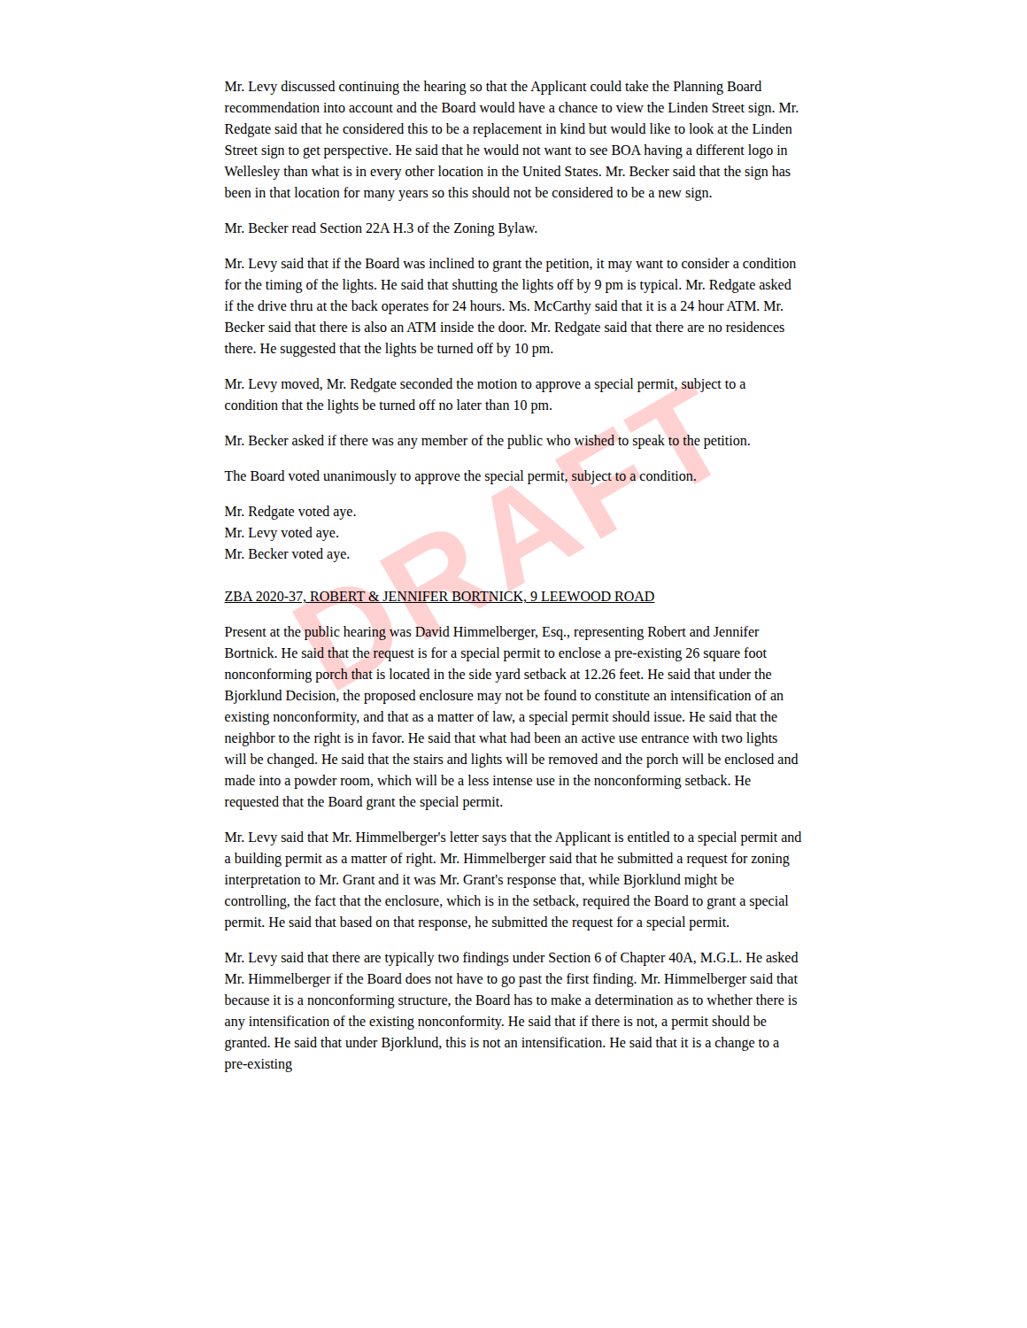DRAFT
Mr. Levy discussed continuing the hearing so that the Applicant could take the Planning Board recommendation into account and the Board would have a chance to view the Linden Street sign. Mr. Redgate said that he considered this to be a replacement in kind but would like to look at the Linden Street sign to get perspective. He said that he would not want to see BOA having a different logo in Wellesley than what is in every other location in the United States. Mr. Becker said that the sign has been in that location for many years so this should not be considered to be a new sign.
Mr. Becker read Section 22A H.3 of the Zoning Bylaw.
Mr. Levy said that if the Board was inclined to grant the petition, it may want to consider a condition for the timing of the lights. He said that shutting the lights off by 9 pm is typical. Mr. Redgate asked if the drive thru at the back operates for 24 hours. Ms. McCarthy said that it is a 24 hour ATM. Mr. Becker said that there is also an ATM inside the door. Mr. Redgate said that there are no residences there. He suggested that the lights be turned off by 10 pm.
Mr. Levy moved, Mr. Redgate seconded the motion to approve a special permit, subject to a condition that the lights be turned off no later than 10 pm.
Mr. Becker asked if there was any member of the public who wished to speak to the petition.
The Board voted unanimously to approve the special permit, subject to a condition.
Mr. Redgate voted aye.
Mr. Levy voted aye.
Mr. Becker voted aye.
ZBA 2020-37, ROBERT & JENNIFER BORTNICK, 9 LEEWOOD ROAD
Present at the public hearing was David Himmelberger, Esq., representing Robert and Jennifer Bortnick. He said that the request is for a special permit to enclose a pre-existing 26 square foot nonconforming porch that is located in the side yard setback at 12.26 feet. He said that under the Bjorklund Decision, the proposed enclosure may not be found to constitute an intensification of an existing nonconformity, and that as a matter of law, a special permit should issue. He said that the neighbor to the right is in favor. He said that what had been an active use entrance with two lights will be changed. He said that the stairs and lights will be removed and the porch will be enclosed and made into a powder room, which will be a less intense use in the nonconforming setback. He requested that the Board grant the special permit.
Mr. Levy said that Mr. Himmelberger's letter says that the Applicant is entitled to a special permit and a building permit as a matter of right. Mr. Himmelberger said that he submitted a request for zoning interpretation to Mr. Grant and it was Mr. Grant's response that, while Bjorklund might be controlling, the fact that the enclosure, which is in the setback, required the Board to grant a special permit. He said that based on that response, he submitted the request for a special permit.
Mr. Levy said that there are typically two findings under Section 6 of Chapter 40A, M.G.L. He asked Mr. Himmelberger if the Board does not have to go past the first finding. Mr. Himmelberger said that because it is a nonconforming structure, the Board has to make a determination as to whether there is any intensification of the existing nonconformity. He said that if there is not, a permit should be granted. He said that under Bjorklund, this is not an intensification. He said that it is a change to a pre-existing